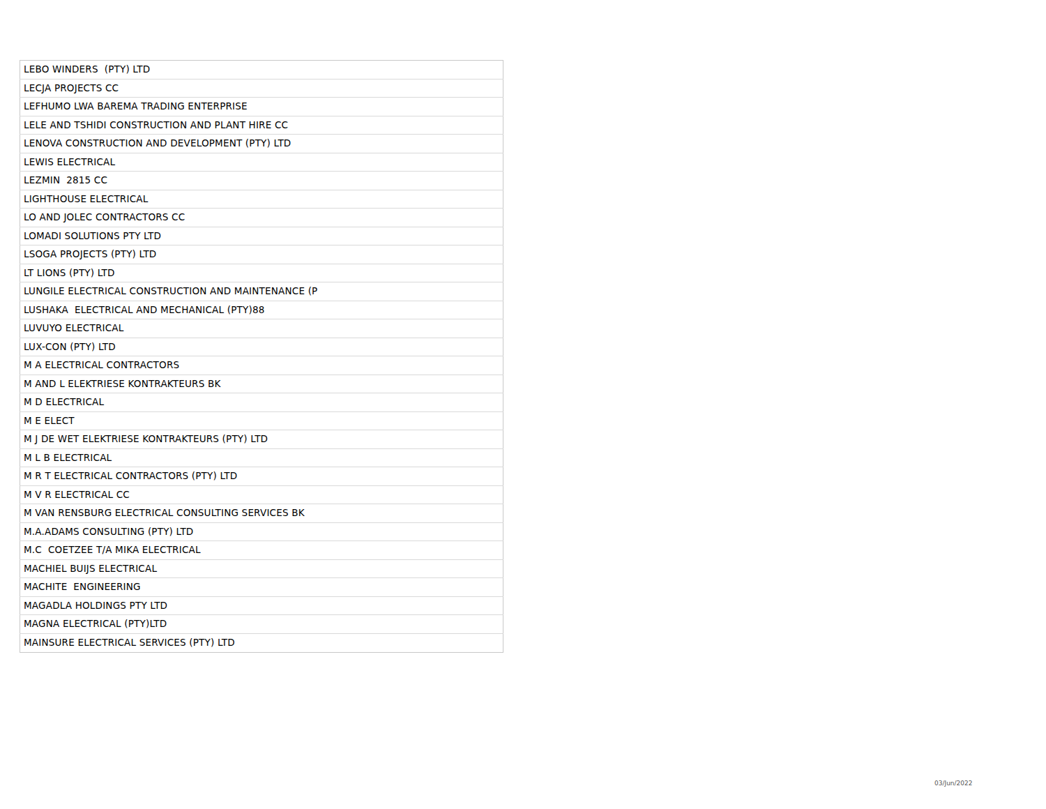| LEBO WINDERS (PTY) LTD |
| LECJA PROJECTS CC |
| LEFHUMO LWA BAREMA TRADING ENTERPRISE |
| LELE AND TSHIDI CONSTRUCTION AND PLANT HIRE CC |
| LENOVA CONSTRUCTION AND DEVELOPMENT (PTY) LTD |
| LEWIS ELECTRICAL |
| LEZMIN 2815 CC |
| LIGHTHOUSE ELECTRICAL |
| LO AND JOLEC CONTRACTORS CC |
| LOMADI SOLUTIONS PTY LTD |
| LSOGA PROJECTS (PTY) LTD |
| LT LIONS (PTY) LTD |
| LUNGILE ELECTRICAL CONSTRUCTION AND MAINTENANCE (P |
| LUSHAKA ELECTRICAL AND MECHANICAL (PTY)88 |
| LUVUYO ELECTRICAL |
| LUX-CON (PTY) LTD |
| M A ELECTRICAL CONTRACTORS |
| M AND L ELEKTRIESE KONTRAKTEURS BK |
| M D ELECTRICAL |
| M E ELECT |
| M J DE WET ELEKTRIESE KONTRAKTEURS (PTY) LTD |
| M L B ELECTRICAL |
| M R T ELECTRICAL CONTRACTORS (PTY) LTD |
| M V R ELECTRICAL CC |
| M VAN RENSBURG ELECTRICAL CONSULTING SERVICES BK |
| M.A.ADAMS CONSULTING (PTY) LTD |
| M.C COETZEE T/A MIKA ELECTRICAL |
| MACHIEL BUIJS ELECTRICAL |
| MACHITE ENGINEERING |
| MAGADLA HOLDINGS PTY LTD |
| MAGNA ELECTRICAL (PTY)LTD |
| MAINSURE ELECTRICAL SERVICES (PTY) LTD |
03/Jun/2022